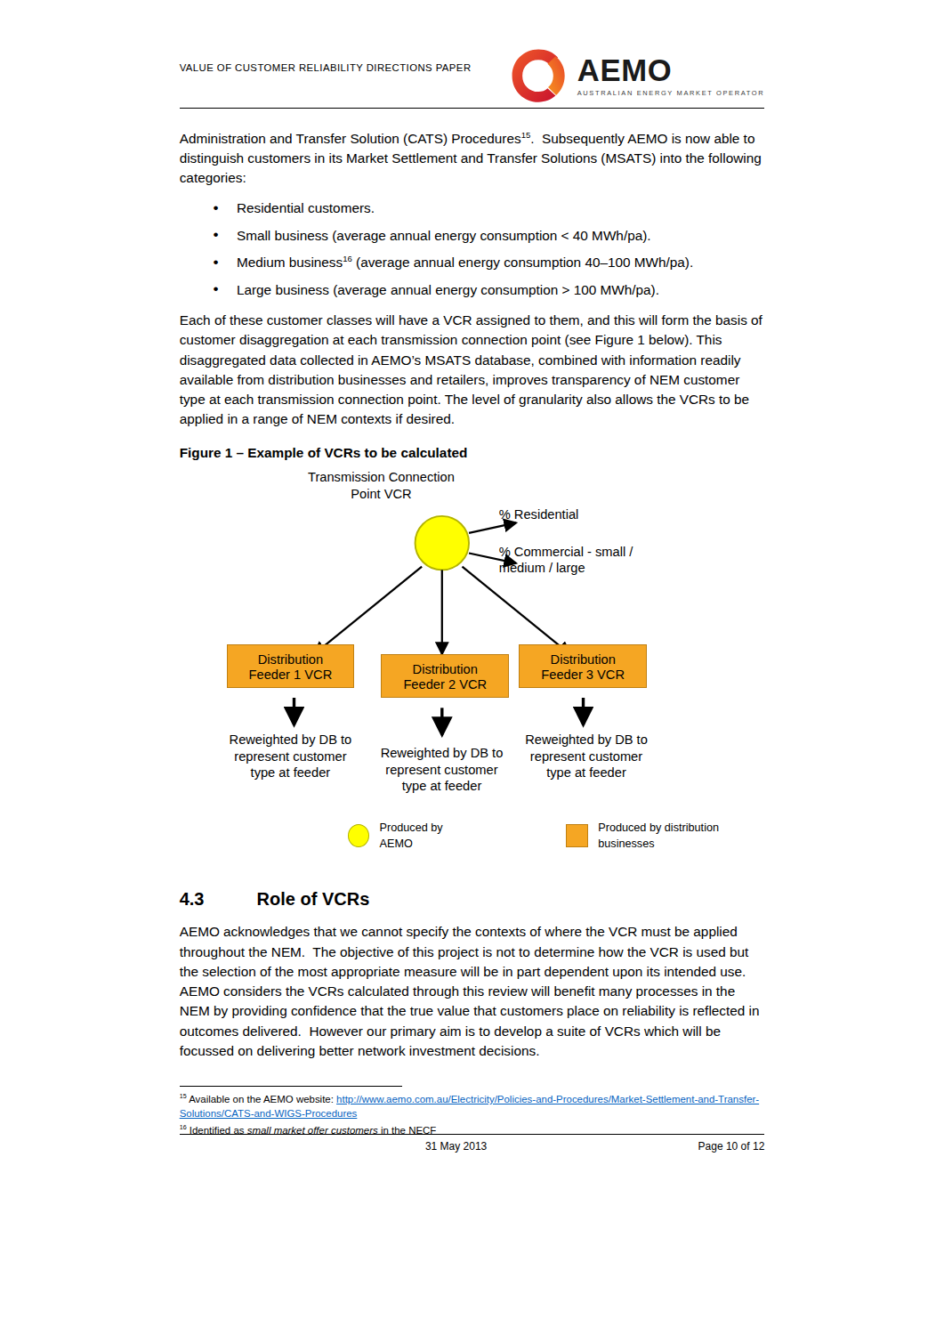VALUE OF CUSTOMER RELIABILITY DIRECTIONS PAPER
AEMO
AUSTRALIAN ENERGY MARKET OPERATOR
Administration and Transfer Solution (CATS) Procedures15. Subsequently AEMO is now able to distinguish customers in its Market Settlement and Transfer Solutions (MSATS) into the following categories:
Residential customers.
Small business (average annual energy consumption < 40 MWh/pa).
Medium business16 (average annual energy consumption 40–100 MWh/pa).
Large business (average annual energy consumption > 100 MWh/pa).
Each of these customer classes will have a VCR assigned to them, and this will form the basis of customer disaggregation at each transmission connection point (see Figure 1 below). This disaggregated data collected in AEMO’s MSATS database, combined with information readily available from distribution businesses and retailers, improves transparency of NEM customer type at each transmission connection point. The level of granularity also allows the VCRs to be applied in a range of NEM contexts if desired.
Figure 1 – Example of VCRs to be calculated
Transmission Connection
Point VCR
% Residential
% Commercial - small /
medium / large
Distribution
Feeder 1 VCR
Distribution
Feeder 2 VCR
Distribution
Feeder 3 VCR
Reweighted by DB to
represent customer
type at feeder
Reweighted by DB to
represent customer
type at feeder
Reweighted by DB to
represent customer
type at feeder
Produced by AEMO
Produced by distribution businesses
4.3 Role of VCRs
AEMO acknowledges that we cannot specify the contexts of where the VCR must be applied throughout the NEM. The objective of this project is not to determine how the VCR is used but the selection of the most appropriate measure will be in part dependent upon its intended use. AEMO considers the VCRs calculated through this review will benefit many processes in the NEM by providing confidence that the true value that customers place on reliability is reflected in outcomes delivered. However our primary aim is to develop a suite of VCRs which will be focussed on delivering better network investment decisions.
15 Available on the AEMO website: http://www.aemo.com.au/Electricity/Policies-and-Procedures/Market-Settlement-and-Transfer-Solutions/CATS-and-WIGS-Procedures
16 Identified as small market offer customers in the NECF
31 May 2013 Page 10 of 12